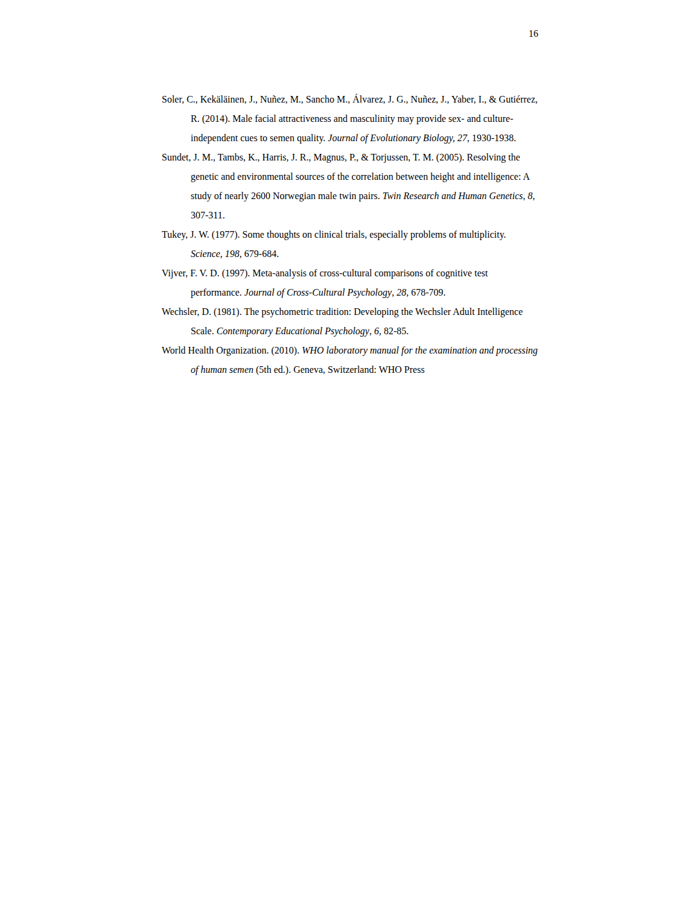16
Soler, C., Kekäläinen, J., Nuñez, M., Sancho M., Álvarez, J. G., Nuñez, J., Yaber, I., & Gutiérrez, R. (2014). Male facial attractiveness and masculinity may provide sex- and culture-independent cues to semen quality. Journal of Evolutionary Biology, 27, 1930-1938.
Sundet, J. M., Tambs, K., Harris, J. R., Magnus, P., & Torjussen, T. M. (2005). Resolving the genetic and environmental sources of the correlation between height and intelligence: A study of nearly 2600 Norwegian male twin pairs. Twin Research and Human Genetics, 8, 307-311.
Tukey, J. W. (1977). Some thoughts on clinical trials, especially problems of multiplicity. Science, 198, 679-684.
Vijver, F. V. D. (1997). Meta-analysis of cross-cultural comparisons of cognitive test performance. Journal of Cross-Cultural Psychology, 28, 678-709.
Wechsler, D. (1981). The psychometric tradition: Developing the Wechsler Adult Intelligence Scale. Contemporary Educational Psychology, 6, 82-85.
World Health Organization. (2010). WHO laboratory manual for the examination and processing of human semen (5th ed.). Geneva, Switzerland: WHO Press